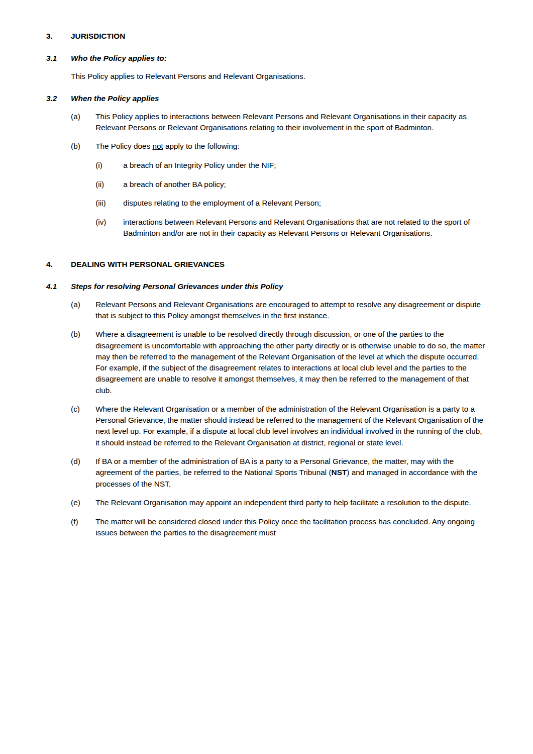3. JURISDICTION
3.1 Who the Policy applies to:
This Policy applies to Relevant Persons and Relevant Organisations.
3.2 When the Policy applies
(a) This Policy applies to interactions between Relevant Persons and Relevant Organisations in their capacity as Relevant Persons or Relevant Organisations relating to their involvement in the sport of Badminton.
(b) The Policy does not apply to the following:
(i) a breach of an Integrity Policy under the NIF;
(ii) a breach of another BA policy;
(iii) disputes relating to the employment of a Relevant Person;
(iv) interactions between Relevant Persons and Relevant Organisations that are not related to the sport of Badminton and/or are not in their capacity as Relevant Persons or Relevant Organisations.
4. DEALING WITH PERSONAL GRIEVANCES
4.1 Steps for resolving Personal Grievances under this Policy
(a) Relevant Persons and Relevant Organisations are encouraged to attempt to resolve any disagreement or dispute that is subject to this Policy amongst themselves in the first instance.
(b) Where a disagreement is unable to be resolved directly through discussion, or one of the parties to the disagreement is uncomfortable with approaching the other party directly or is otherwise unable to do so, the matter may then be referred to the management of the Relevant Organisation of the level at which the dispute occurred. For example, if the subject of the disagreement relates to interactions at local club level and the parties to the disagreement are unable to resolve it amongst themselves, it may then be referred to the management of that club.
(c) Where the Relevant Organisation or a member of the administration of the Relevant Organisation is a party to a Personal Grievance, the matter should instead be referred to the management of the Relevant Organisation of the next level up. For example, if a dispute at local club level involves an individual involved in the running of the club, it should instead be referred to the Relevant Organisation at district, regional or state level.
(d) If BA or a member of the administration of BA is a party to a Personal Grievance, the matter, may with the agreement of the parties, be referred to the National Sports Tribunal (NST) and managed in accordance with the processes of the NST.
(e) The Relevant Organisation may appoint an independent third party to help facilitate a resolution to the dispute.
(f) The matter will be considered closed under this Policy once the facilitation process has concluded. Any ongoing issues between the parties to the disagreement must